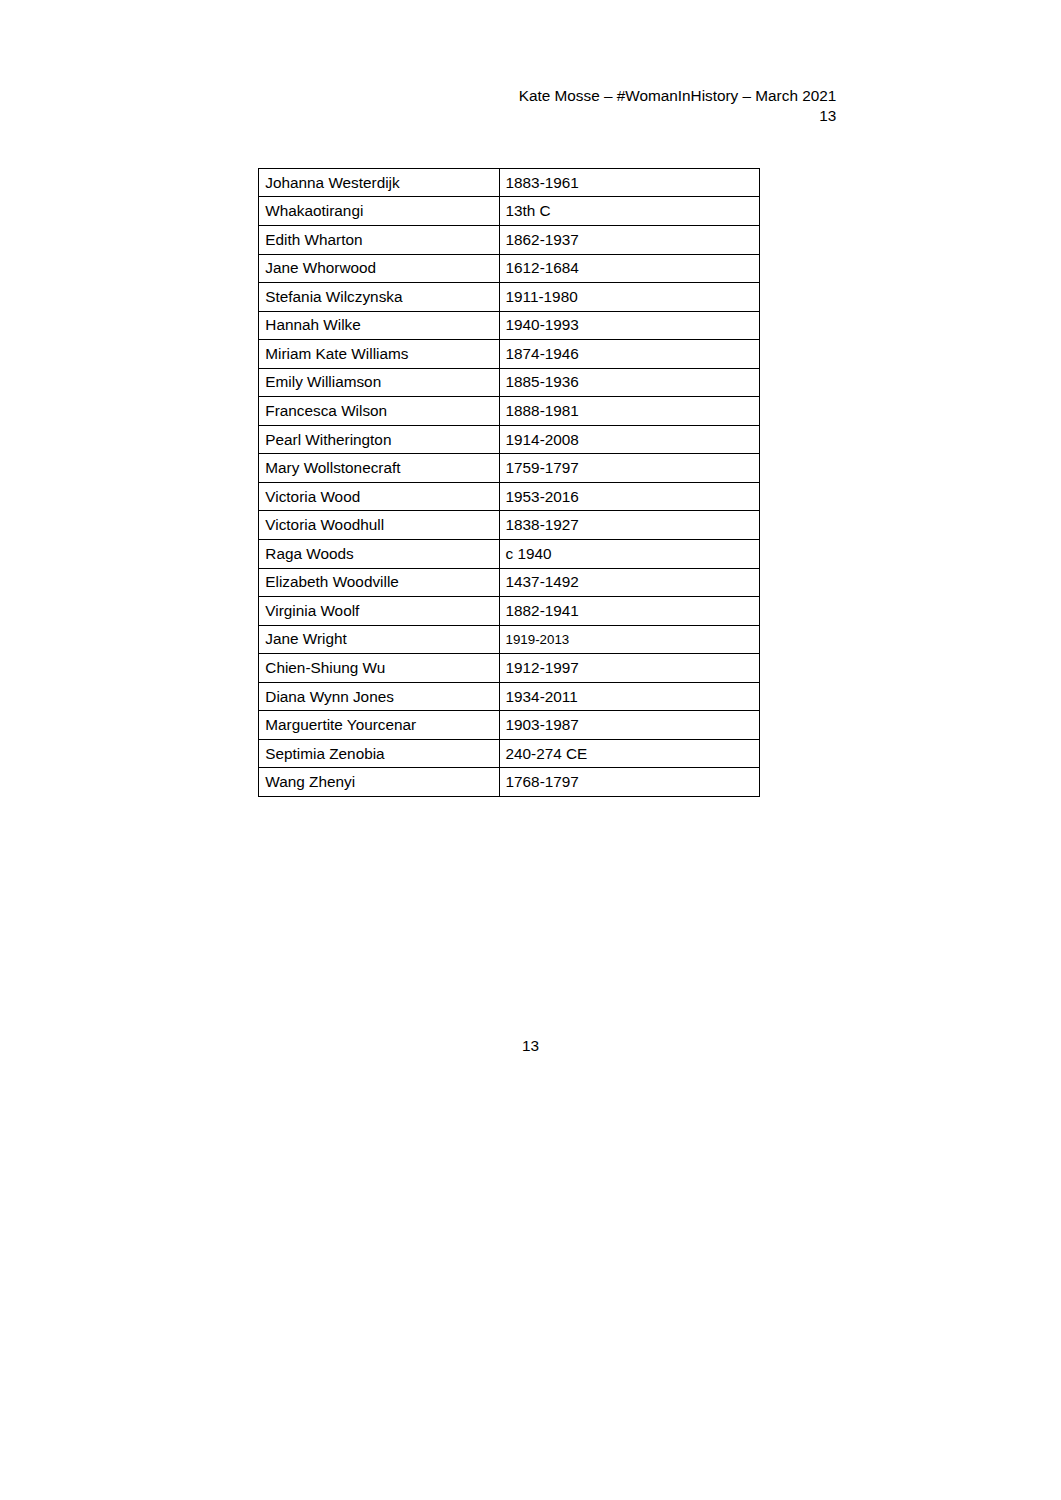Kate Mosse – #WomanInHistory – March 2021 13
| Johanna Westerdijk | 1883-1961 |
| Whakaotirangi | 13th C |
| Edith Wharton | 1862-1937 |
| Jane Whorwood | 1612-1684 |
| Stefania Wilczynska | 1911-1980 |
| Hannah Wilke | 1940-1993 |
| Miriam Kate Williams | 1874-1946 |
| Emily Williamson | 1885-1936 |
| Francesca Wilson | 1888-1981 |
| Pearl Witherington | 1914-2008 |
| Mary Wollstonecraft | 1759-1797 |
| Victoria Wood | 1953-2016 |
| Victoria Woodhull | 1838-1927 |
| Raga Woods | c 1940 |
| Elizabeth Woodville | 1437-1492 |
| Virginia Woolf | 1882-1941 |
| Jane Wright | 1919-2013 |
| Chien-Shiung Wu | 1912-1997 |
| Diana Wynn Jones | 1934-2011 |
| Marguertite Yourcenar | 1903-1987 |
| Septimia Zenobia | 240-274 CE |
| Wang Zhenyi | 1768-1797 |
13